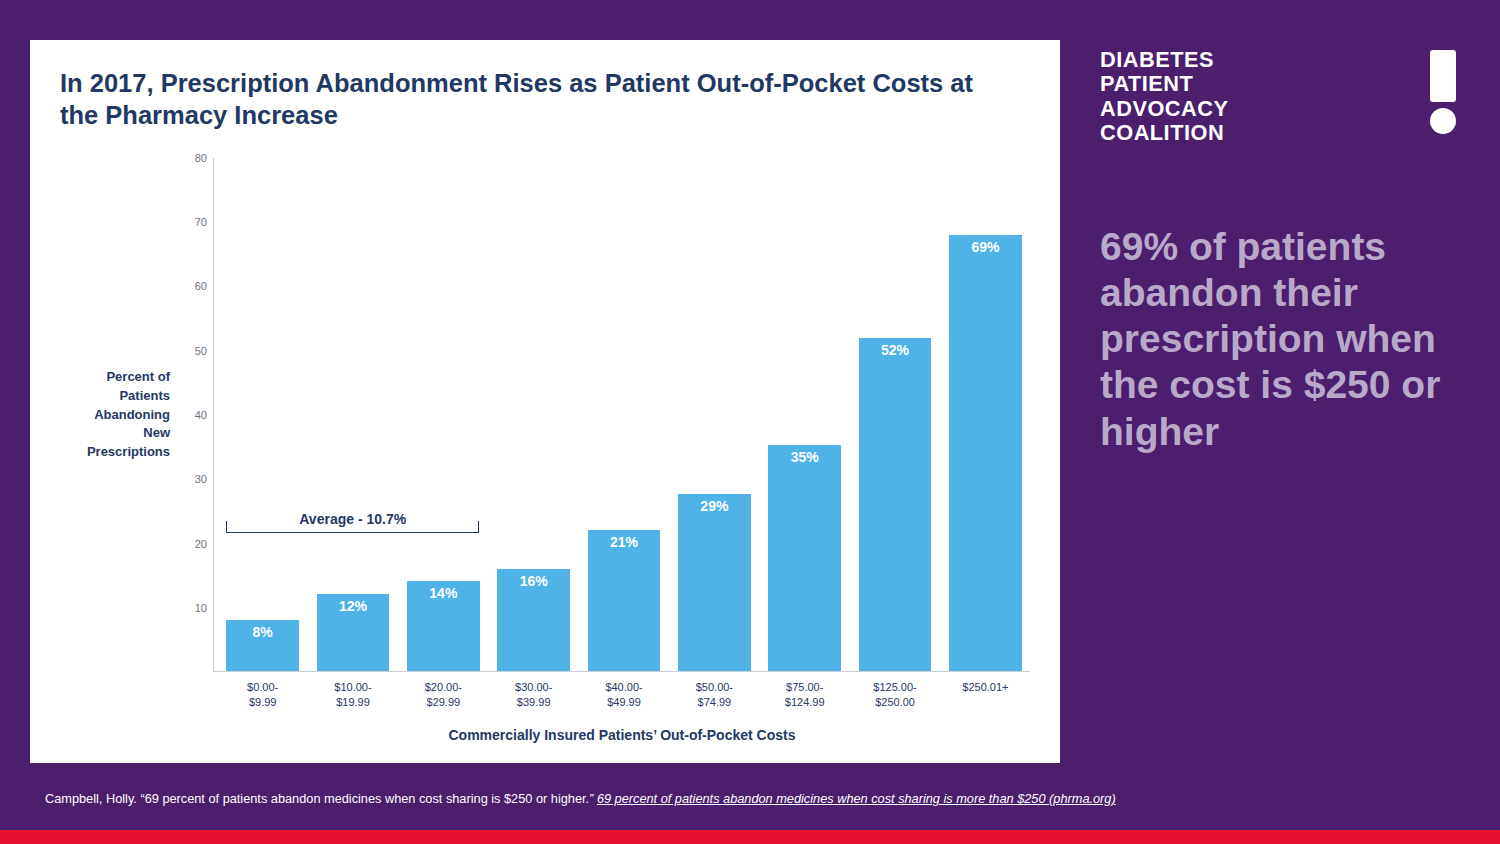In 2017, Prescription Abandonment Rises as Patient Out-of-Pocket Costs at the Pharmacy Increase
Percent of Patients
Abandoning
New Prescriptions
80 70 60 50 40 30 20 10
Average - 10.7%
8%
12%
14%
16%
21%
29%
35%
52%
69%
$0.00-
$9.99
$10.00-
$19.99
$20.00-
$29.99
$30.00-
$39.99
$40.00-
$49.99
$50.00-
$74.99
$75.00-
$124.99
$125.00-
$250.00
$250.01+
Commercially Insured Patients’ Out-of-Pocket Costs
Diabetes
Patient
Advocacy
Coalition
69% of patients abandon their prescription when the cost is $250 or higher
Campbell, Holly. “69 percent of patients abandon medicines when cost sharing is $250 or higher.” 69 percent of patients abandon medicines when cost sharing is more than $250 (phrma.org)